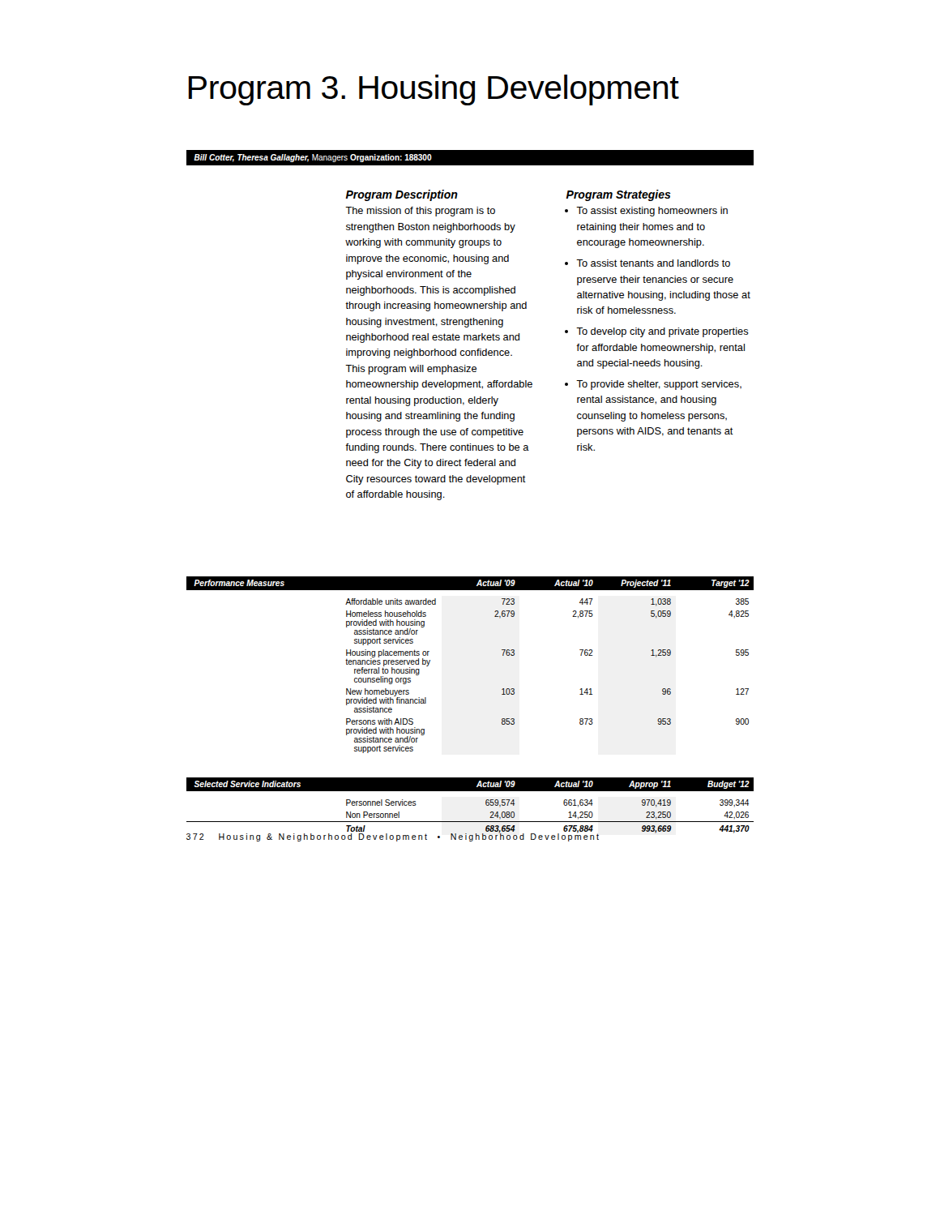Program 3. Housing Development
Bill Cotter, Theresa Gallagher, Managers Organization: 188300
Program Description
The mission of this program is to strengthen Boston neighborhoods by working with community groups to improve the economic, housing and physical environment of the neighborhoods. This is accomplished through increasing homeownership and housing investment, strengthening neighborhood real estate markets and improving neighborhood confidence. This program will emphasize homeownership development, affordable rental housing production, elderly housing and streamlining the funding process through the use of competitive funding rounds. There continues to be a need for the City to direct federal and City resources toward the development of affordable housing.
Program Strategies
To assist existing homeowners in retaining their homes and to encourage homeownership.
To assist tenants and landlords to preserve their tenancies or secure alternative housing, including those at risk of homelessness.
To develop city and private properties for affordable homeownership, rental and special-needs housing.
To provide shelter, support services, rental assistance, and housing counseling to homeless persons, persons with AIDS, and tenants at risk.
| Performance Measures | Actual '09 | Actual '10 | Projected '11 | Target '12 |
| --- | --- | --- | --- | --- |
| Affordable units awarded | 723 | 447 | 1,038 | 385 |
| Homeless households provided with housing assistance and/or support services | 2,679 | 2,875 | 5,059 | 4,825 |
| Housing placements or tenancies preserved by referral to housing counseling orgs | 763 | 762 | 1,259 | 595 |
| New homebuyers provided with financial assistance | 103 | 141 | 96 | 127 |
| Persons with AIDS provided with housing assistance and/or support services | 853 | 873 | 953 | 900 |
| Selected Service Indicators | Actual '09 | Actual '10 | Approp '11 | Budget '12 |
| --- | --- | --- | --- | --- |
| Personnel Services | 659,574 | 661,634 | 970,419 | 399,344 |
| Non Personnel | 24,080 | 14,250 | 23,250 | 42,026 |
| Total | 683,654 | 675,884 | 993,669 | 441,370 |
372 Housing & Neighborhood Development • Neighborhood Development